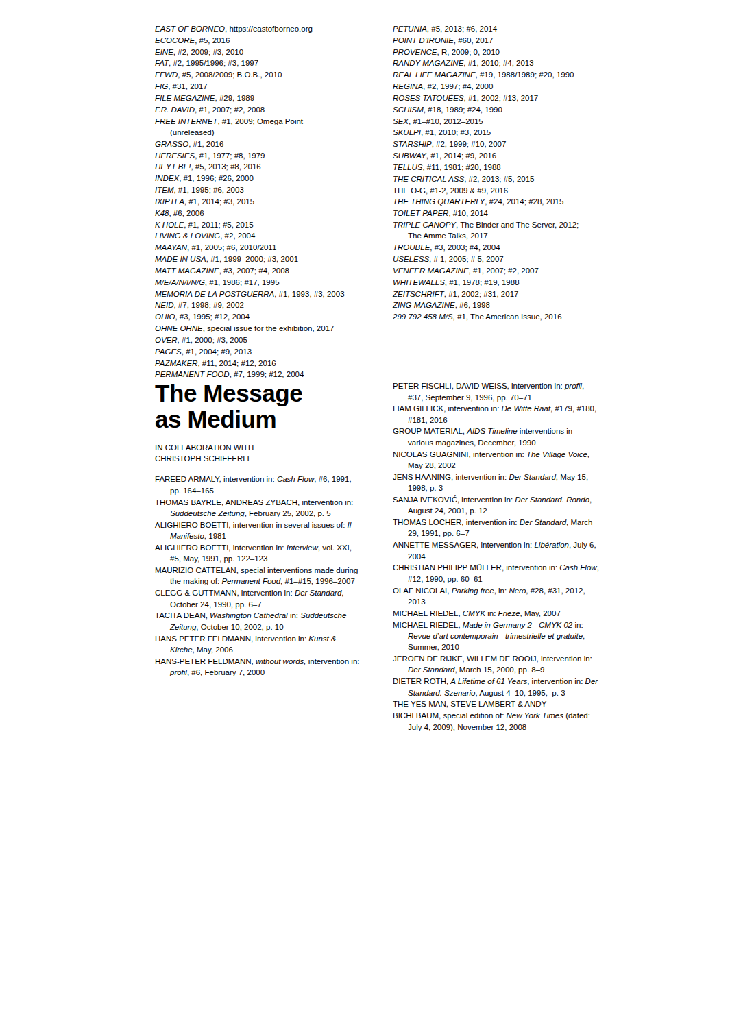EAST OF BORNEO, https://eastofborneo.org
ECOCORE, #5, 2016
EINE, #2, 2009; #3, 2010
FAT, #2, 1995/1996; #3, 1997
FFWD, #5, 2008/2009; B.O.B., 2010
FIG, #31, 2017
FILE MEGAZINE, #29, 1989
F.R. DAVID, #1, 2007; #2, 2008
FREE INTERNET, #1, 2009; Omega Point(unreleased)
GRASSO, #1, 2016
HERESIES, #1, 1977; #8, 1979
HEYT BE!, #5, 2013; #8, 2016
INDEX, #1, 1996; #26, 2000
ITEM, #1, 1995; #6, 2003
IXIPTLA, #1, 2014; #3, 2015
K48, #6, 2006
K HOLE, #1, 2011; #5, 2015
LIVING & LOVING, #2, 2004
MAAYAN, #1, 2005; #6, 2010/2011
MADE IN USA, #1, 1999–2000; #3, 2001
MATT MAGAZINE, #3, 2007; #4, 2008
M/E/A/N/I/N/G, #1, 1986; #17, 1995
MEMORIA DE LA POSTGUERRA, #1, 1993, #3, 2003
NEID, #7, 1998; #9, 2002
OHIO, #3, 1995; #12, 2004
OHNE OHNE, special issue for the exhibition, 2017
OVER, #1, 2000; #3, 2005
PAGES, #1, 2004; #9, 2013
PAZMAKER, #11, 2014; #12, 2016
PERMANENT FOOD, #7, 1999; #12, 2004
PETUNIA, #5, 2013; #6, 2014
POINT D’IRONIE, #60, 2017
PROVENCE, R, 2009; 0, 2010
RANDY MAGAZINE, #1, 2010; #4, 2013
REAL LIFE MAGAZINE, #19, 1988/1989; #20, 1990
REGINA, #2, 1997; #4, 2000
ROSES TATOUÉES, #1, 2002; #13, 2017
SCHISM, #18, 1989; #24, 1990
SEX, #1–#10, 2012–2015
SKULPI, #1, 2010; #3, 2015
STARSHIP, #2, 1999; #10, 2007
SUBWAY, #1, 2014; #9, 2016
TELLUS, #11, 1981; #20, 1988
THE CRITICAL ASS, #2, 2013; #5, 2015
THE O-G, #1-2, 2009 & #9, 2016
THE THING QUARTERLY, #24, 2014; #28, 2015
TOILET PAPER, #10, 2014
TRIPLE CANOPY, The Binder and The Server, 2012;The Amme Talks, 2017
TROUBLE, #3, 2003; #4, 2004
USELESS, # 1, 2005; # 5, 2007
VENEER MAGAZINE, #1, 2007; #2, 2007
WHITEWALLS, #1, 1978; #19, 1988
ZEITSCHRIFT, #1, 2002; #31, 2017
ZING MAGAZINE, #6, 1998
299 792 458 M/S, #1, The American Issue, 2016
The Message
as Medium
IN COLLABORATION WITH
CHRISTOPH SCHIFFERLI
FAREED ARMALY, intervention in: Cash Flow, #6, 1991, pp. 164–165
THOMAS BAYRLE, ANDREAS ZYBACH, intervention in: Süddeutsche Zeitung, February 25, 2002, p. 5
ALIGHIERO BOETTI, intervention in several issues of: Il Manifesto, 1981
ALIGHIERO BOETTI, intervention in: Interview, vol. XXI, #5, May, 1991, pp. 122–123
MAURIZIO CATTELAN, special interventions made during the making of: Permanent Food, #1–#15, 1996–2007
CLEGG & GUTTMANN, intervention in: Der Standard, October 24, 1990, pp. 6–7
TACITA DEAN, Washington Cathedral in: Süddeutsche Zeitung, October 10, 2002, p. 10
HANS PETER FELDMANN, intervention in: Kunst & Kirche, May, 2006
HANS-PETER FELDMANN, without words, intervention in: profil, #6, February 7, 2000
PETER FISCHLI, DAVID WEISS, intervention in: profil, #37, September 9, 1996, pp. 70–71
LIAM GILLICK, intervention in: De Witte Raaf, #179, #180, #181, 2016
GROUP MATERIAL, AIDS Timeline interventions in various magazines, December, 1990
NICOLAS GUAGNINI, intervention in: The Village Voice, May 28, 2002
JENS HAANING, intervention in: Der Standard, May 15, 1998, p. 3
SANJA IVEKOVIĆ, intervention in: Der Standard. Rondo, August 24, 2001, p. 12
THOMAS LOCHER, intervention in: Der Standard, March 29, 1991, pp. 6–7
ANNETTE MESSAGER, intervention in: Libération, July 6, 2004
CHRISTIAN PHILIPP MÜLLER, intervention in: Cash Flow, #12, 1990, pp. 60–61
OLAF NICOLAI, Parking free, in: Nero, #28, #31, 2012, 2013
MICHAEL RIEDEL, CMYK in: Frieze, May, 2007
MICHAEL RIEDEL, Made in Germany 2 - CMYK 02 in: Revue d’art contemporain - trimestrielle et gratuite, Summer, 2010
JEROEN DE RIJKE, WILLEM DE ROOIJ, intervention in: Der Standard, March 15, 2000, pp. 8–9
DIETER ROTH, A Lifetime of 61 Years, intervention in: Der Standard. Szenario, August 4–10, 1995, p. 3
THE YES MAN, STEVE LAMBERT & ANDY
BICHLBAUM, special edition of: New York Times (dated: July 4, 2009), November 12, 2008